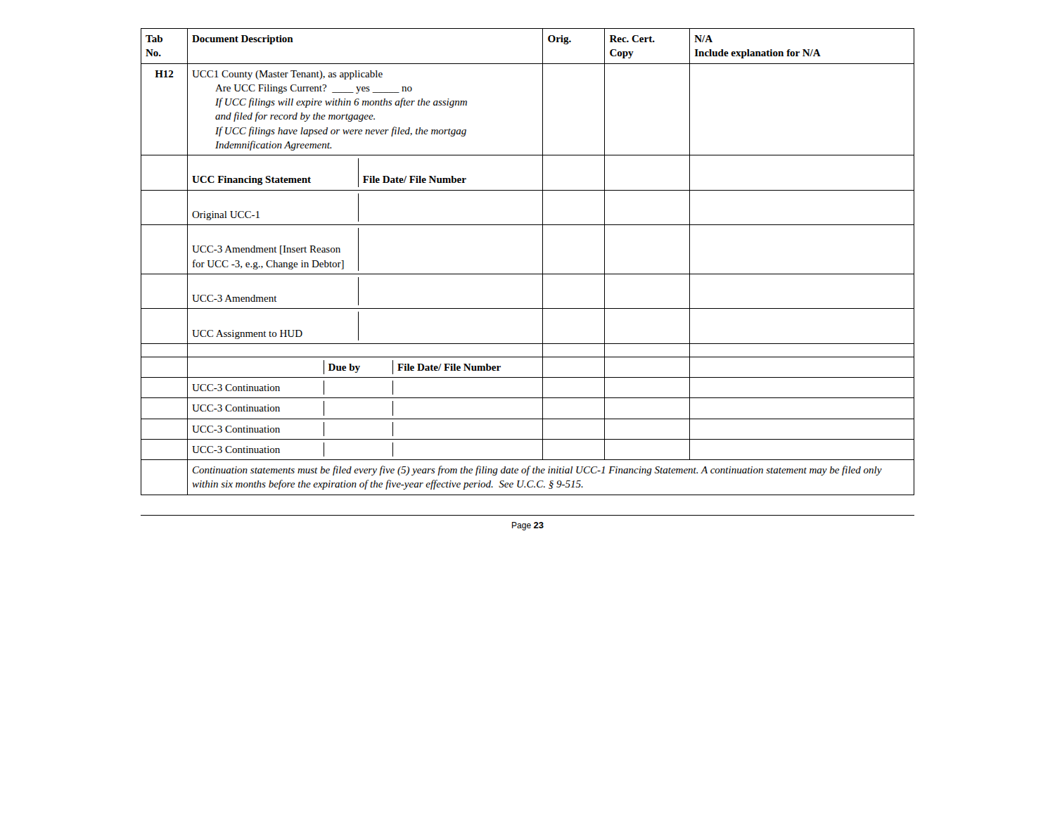| Tab No. | Document Description | Orig. | Rec. Cert. Copy | N/A Include explanation for N/A |
| --- | --- | --- | --- | --- |
| H12 | UCC1 County (Master Tenant), as applicable Are UCC Filings Current? ____ yes _____ no If UCC filings will expire within 6 months after the assignm and filed for record by the mortgagee. If UCC filings have lapsed or were never filed, the mortgag Indemnification Agreement. | | | |
| | UCC Financing Statement File Date/ File Number | | | |
| | Original UCC-1 | | | |
| | UCC-3 Amendment [Insert Reason for UCC -3, e.g., Change in Debtor] | | | |
| | UCC-3 Amendment | | | |
| | UCC Assignment to HUD | | | |
| | Due by File Date/ File Number | | | |
| | UCC-3 Continuation | | | |
| | UCC-3 Continuation | | | |
| | UCC-3 Continuation | | | |
| | UCC-3 Continuation | | | |
| | Continuation statements must be filed every five (5) years from the filing date of the initial UCC-1 Financing Statement. A continuation statement may be filed only within six months before the expiration of the five-year effective period. See U.C.C. § 9-515. |
Page 23